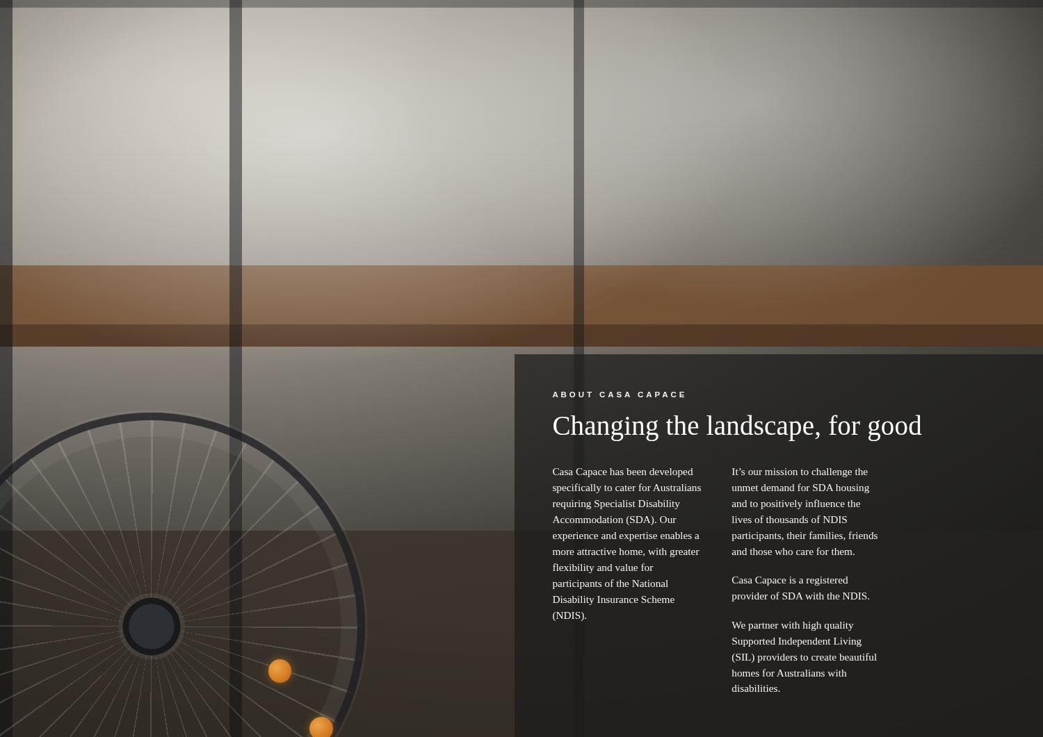About Casa Capace
Changing the landscape, for good
Casa Capace has been developed specifically to cater for Australians requiring Specialist Disability Accommodation (SDA). Our experience and expertise enables a more attractive home, with greater flexibility and value for participants of the National Disability Insurance Scheme (NDIS).
It’s our mission to challenge the unmet demand for SDA housing and to positively influence the lives of thousands of NDIS participants, their families, friends and those who care for them.
Casa Capace is a registered provider of SDA with the NDIS.
We partner with high quality Supported Independent Living (SIL) providers to create beautiful homes for Australians with disabilities.